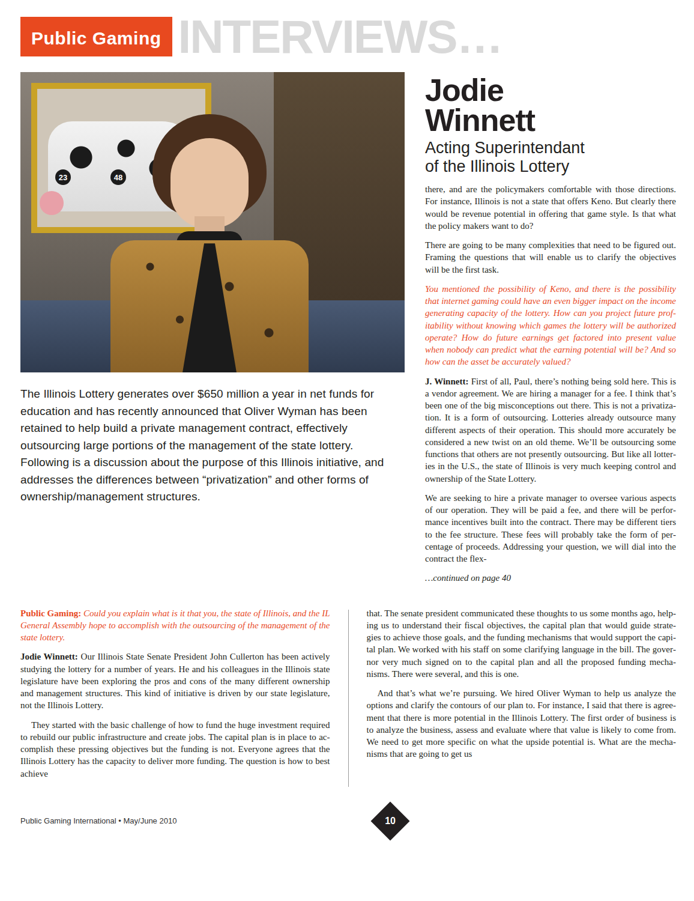Public Gaming
INTERVIEWS…
234831
The Illinois Lottery generates over $650 million a year in net funds for education and has recently announced that Oliver Wyman has been retained to help build a private management contract, effectively outsourcing large portions of the management of the state lottery. Following is a discussion about the purpose of this Illinois initiative, and addresses the differences between “privatization” and other forms of ownership/management structures.
Jodie
Winnett
Acting Superintendant
of the Illinois Lottery
there, and are the policymakers comfortable with those directions. For instance, Illinois is not a state that offers Keno. But clearly there would be revenue potential in offering that game style. Is that what the policy makers want to do?
There are going to be many complexities that need to be figured out. Framing the questions that will enable us to clarify the objectives will be the first task.
You mentioned the possibility of Keno, and there is the possibility that internet gaming could have an even bigger impact on the income generating capacity of the lottery. How can you project future profitability without knowing which games the lottery will be authorized operate? How do future earnings get factored into present value when nobody can predict what the earning potential will be? And so how can the asset be accurately valued?
J. Winnett: First of all, Paul, there’s nothing being sold here. This is a vendor agreement. We are hiring a manager for a fee. I think that’s been one of the big misconceptions out there. This is not a privatization. It is a form of outsourcing. Lotteries already outsource many different aspects of their operation. This should more accurately be considered a new twist on an old theme. We’ll be outsourcing some functions that others are not presently outsourcing. But like all lotteries in the U.S., the state of Illinois is very much keeping control and ownership of the State Lottery.
We are seeking to hire a private manager to oversee various aspects of our operation. They will be paid a fee, and there will be performance incentives built into the contract. There may be different tiers to the fee structure. These fees will probably take the form of percentage of proceeds. Addressing your question, we will dial into the contract the flex-
…continued on page 40
Public Gaming: Could you explain what is it that you, the state of Illinois, and the IL General Assembly hope to accomplish with the outsourcing of the management of the state lottery.
Jodie Winnett: Our Illinois State Senate President John Cullerton has been actively studying the lottery for a number of years. He and his colleagues in the Illinois state legislature have been exploring the pros and cons of the many different ownership and management structures. This kind of initiative is driven by our state legislature, not the Illinois Lottery.
They started with the basic challenge of how to fund the huge investment required to rebuild our public infrastructure and create jobs. The capital plan is in place to accomplish these pressing objectives but the funding is not. Everyone agrees that the Illinois Lottery has the capacity to deliver more funding. The question is how to best achieve
that. The senate president communicated these thoughts to us some months ago, helping us to understand their fiscal objectives, the capital plan that would guide strategies to achieve those goals, and the funding mechanisms that would support the capital plan. We worked with his staff on some clarifying language in the bill. The governor very much signed on to the capital plan and all the proposed funding mechanisms. There were several, and this is one.
And that’s what we’re pursuing. We hired Oliver Wyman to help us analyze the options and clarify the contours of our plan to. For instance, I said that there is agreement that there is more potential in the Illinois Lottery. The first order of business is to analyze the business, assess and evaluate where that value is likely to come from. We need to get more specific on what the upside potential is. What are the mechanisms that are going to get us
Public Gaming International • May/June 2010
10